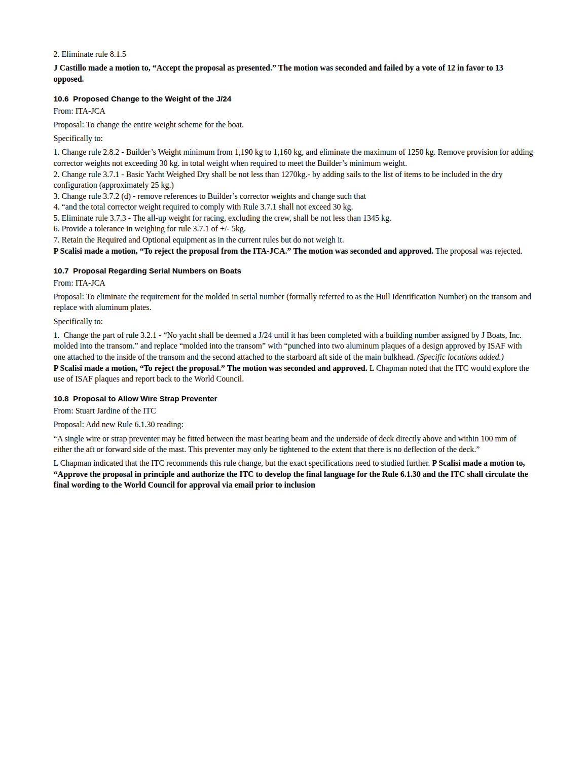2. Eliminate rule 8.1.5
J Castillo made a motion to, “Accept the proposal as presented.” The motion was seconded and failed by a vote of 12 in favor to 13 opposed.
10.6 Proposed Change to the Weight of the J/24
From: ITA-JCA
Proposal: To change the entire weight scheme for the boat.
Specifically to:
1. Change rule 2.8.2 - Builder’s Weight minimum from 1,190 kg to 1,160 kg, and eliminate the maximum of 1250 kg. Remove provision for adding corrector weights not exceeding 30 kg. in total weight when required to meet the Builder’s minimum weight.
2. Change rule 3.7.1 - Basic Yacht Weighed Dry shall be not less than 1270kg.- by adding sails to the list of items to be included in the dry configuration (approximately 25 kg.)
3. Change rule 3.7.2 (d) - remove references to Builder’s corrector weights and change such that
4. “and the total corrector weight required to comply with Rule 3.7.1 shall not exceed 30 kg.
5. Eliminate rule 3.7.3 - The all-up weight for racing, excluding the crew, shall be not less than 1345 kg.
6. Provide a tolerance in weighing for rule 3.7.1 of +/- 5kg.
7. Retain the Required and Optional equipment as in the current rules but do not weigh it.
P Scalisi made a motion, “To reject the proposal from the ITA-JCA.” The motion was seconded and approved. The proposal was rejected.
10.7 Proposal Regarding Serial Numbers on Boats
From: ITA-JCA
Proposal: To eliminate the requirement for the molded in serial number (formally referred to as the Hull Identification Number) on the transom and replace with aluminum plates.
Specifically to:
1. Change the part of rule 3.2.1 - “No yacht shall be deemed a J/24 until it has been completed with a building number assigned by J Boats, Inc. molded into the transom.” and replace “molded into the transom” with “punched into two aluminum plaques of a design approved by ISAF with one attached to the inside of the transom and the second attached to the starboard aft side of the main bulkhead. (Specific locations added.)
P Scalisi made a motion, “To reject the proposal.” The motion was seconded and approved. L Chapman noted that the ITC would explore the use of ISAF plaques and report back to the World Council.
10.8 Proposal to Allow Wire Strap Preventer
From: Stuart Jardine of the ITC
Proposal: Add new Rule 6.1.30 reading:
“A single wire or strap preventer may be fitted between the mast bearing beam and the underside of deck directly above and within 100 mm of either the aft or forward side of the mast. This preventer may only be tightened to the extent that there is no deflection of the deck.”
L Chapman indicated that the ITC recommends this rule change, but the exact specifications need to studied further. P Scalisi made a motion to, “Approve the proposal in principle and authorize the ITC to develop the final language for the Rule 6.1.30 and the ITC shall circulate the final wording to the World Council for approval via email prior to inclusion